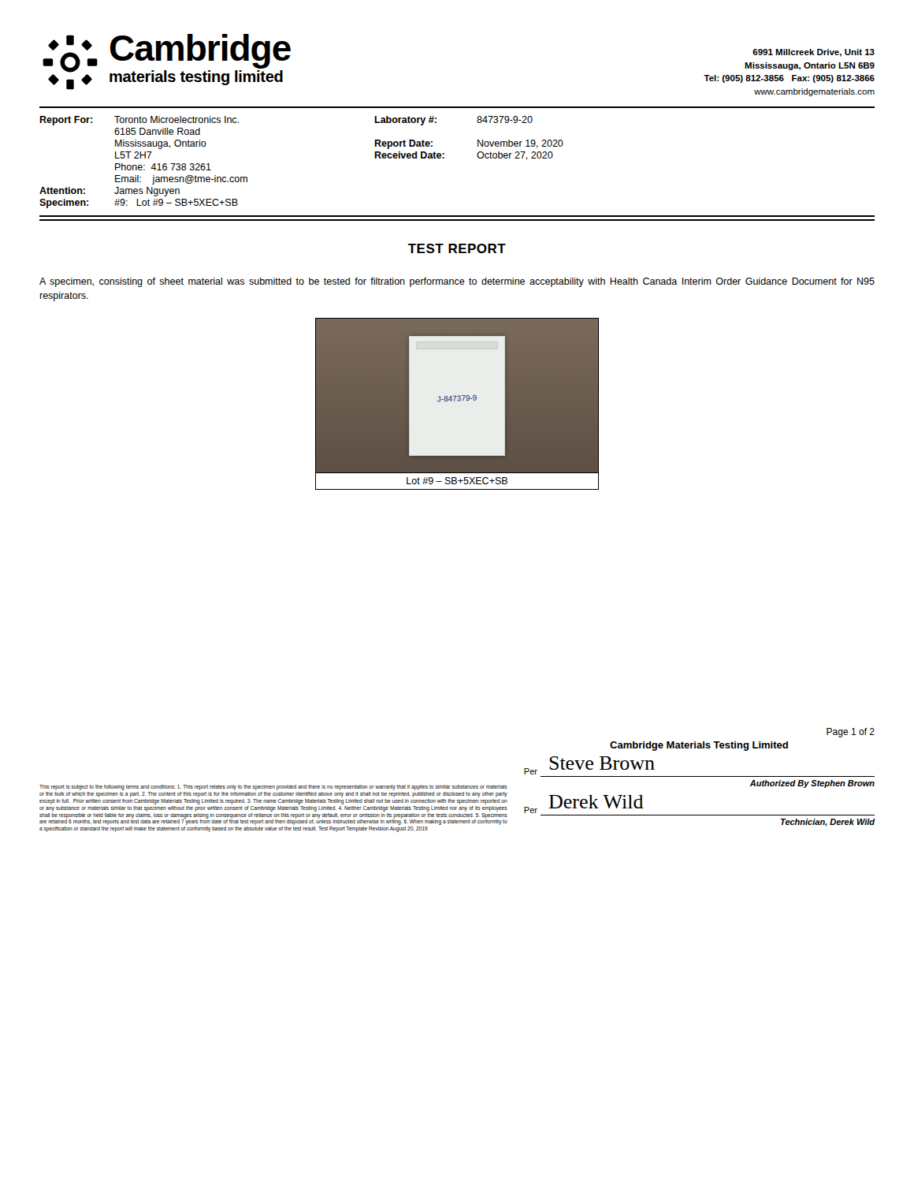Cambridge
materials testing limited
6991 Millcreek Drive, Unit 13
Mississauga, Ontario L5N 6B9
Tel: (905) 812-3856 Fax: (905) 812-3866
www.cambridgematerials.com
| Report For: | Toronto Microelectronics Inc. | Laboratory #: | 847379-9-20 |
| | 6185 Danville Road | | |
| | Mississauga, Ontario | Report Date: | November 19, 2020 |
| | L5T 2H7 | Received Date: | October 27, 2020 |
| | Phone: 416 738 3261 | | |
| | Email: jamesn@tme-inc.com | | |
| Attention: | James Nguyen | | |
| Specimen: | #9: Lot #9 – SB+5XEC+SB | | |
TEST REPORT
A specimen, consisting of sheet material was submitted to be tested for filtration performance to determine acceptability with Health Canada Interim Order Guidance Document for N95 respirators.
J-847379-9
Lot #9 – SB+5XEC+SB
This report is subject to the following terms and conditions: 1. This report relates only to the specimen provided and there is no representation or warranty that it applies to similar substances or materials or the bulk of which the specimen is a part. 2. The content of this report is for the information of the customer identified above only and it shall not be reprinted, published or disclosed to any other party except in full. Prior written consent from Cambridge Materials Testing Limited is required. 3. The name Cambridge Materials Testing Limited shall not be used in connection with the specimen reported on or any substance or materials similar to that specimen without the prior written consent of Cambridge Materials Testing Limited. 4. Neither Cambridge Materials Testing Limited nor any of its employees shall be responsible or held liable for any claims, loss or damages arising in consequence of reliance on this report or any default, error or omission in its preparation or the tests conducted. 5. Specimens are retained 6 months, test reports and test data are retained 7 years from date of final test report and then disposed of, unless instructed otherwise in writing. 6. When making a statement of conformity to a specification or standard the report will make the statement of conformity based on the absolute value of the test result. Test Report Template Revision August 20, 2019
Page 1 of 2
Cambridge Materials Testing Limited
Per Steve Brown
Authorized By Stephen Brown
Per Derek Wild
Technician, Derek Wild